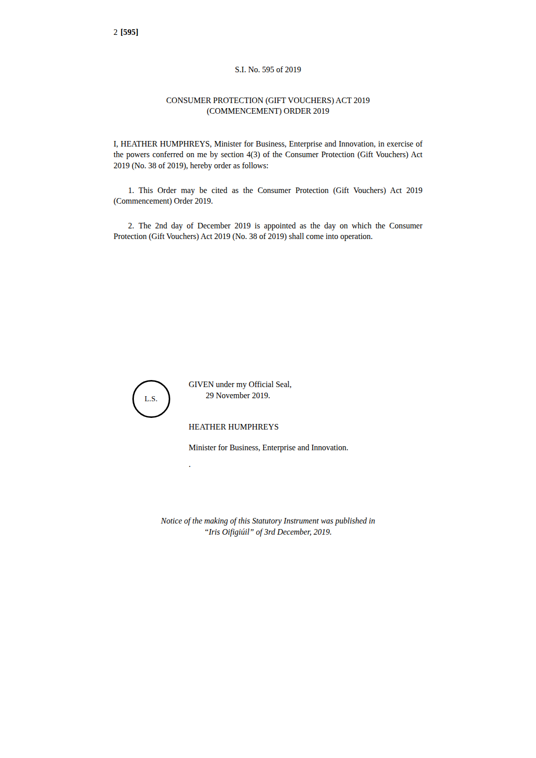2[595]
S.I. No. 595 of 2019
CONSUMER PROTECTION (GIFT VOUCHERS) ACT 2019
(COMMENCEMENT) ORDER 2019
I, HEATHER HUMPHREYS, Minister for Business, Enterprise and Innovation, in exercise of the powers conferred on me by section 4(3) of the Consumer Protection (Gift Vouchers) Act 2019 (No. 38 of 2019), hereby order as follows:
1. This Order may be cited as the Consumer Protection (Gift Vouchers) Act 2019 (Commencement) Order 2019.
2. The 2nd day of December 2019 is appointed as the day on which the Consumer Protection (Gift Vouchers) Act 2019 (No. 38 of 2019) shall come into operation.
L.S.
GIVEN under my Official Seal,
29 November 2019.
HEATHER HUMPHREYS
Minister for Business, Enterprise and Innovation.
.
Notice of the making of this Statutory Instrument was published in “Iris Oifigiúil” of 3rd December, 2019.